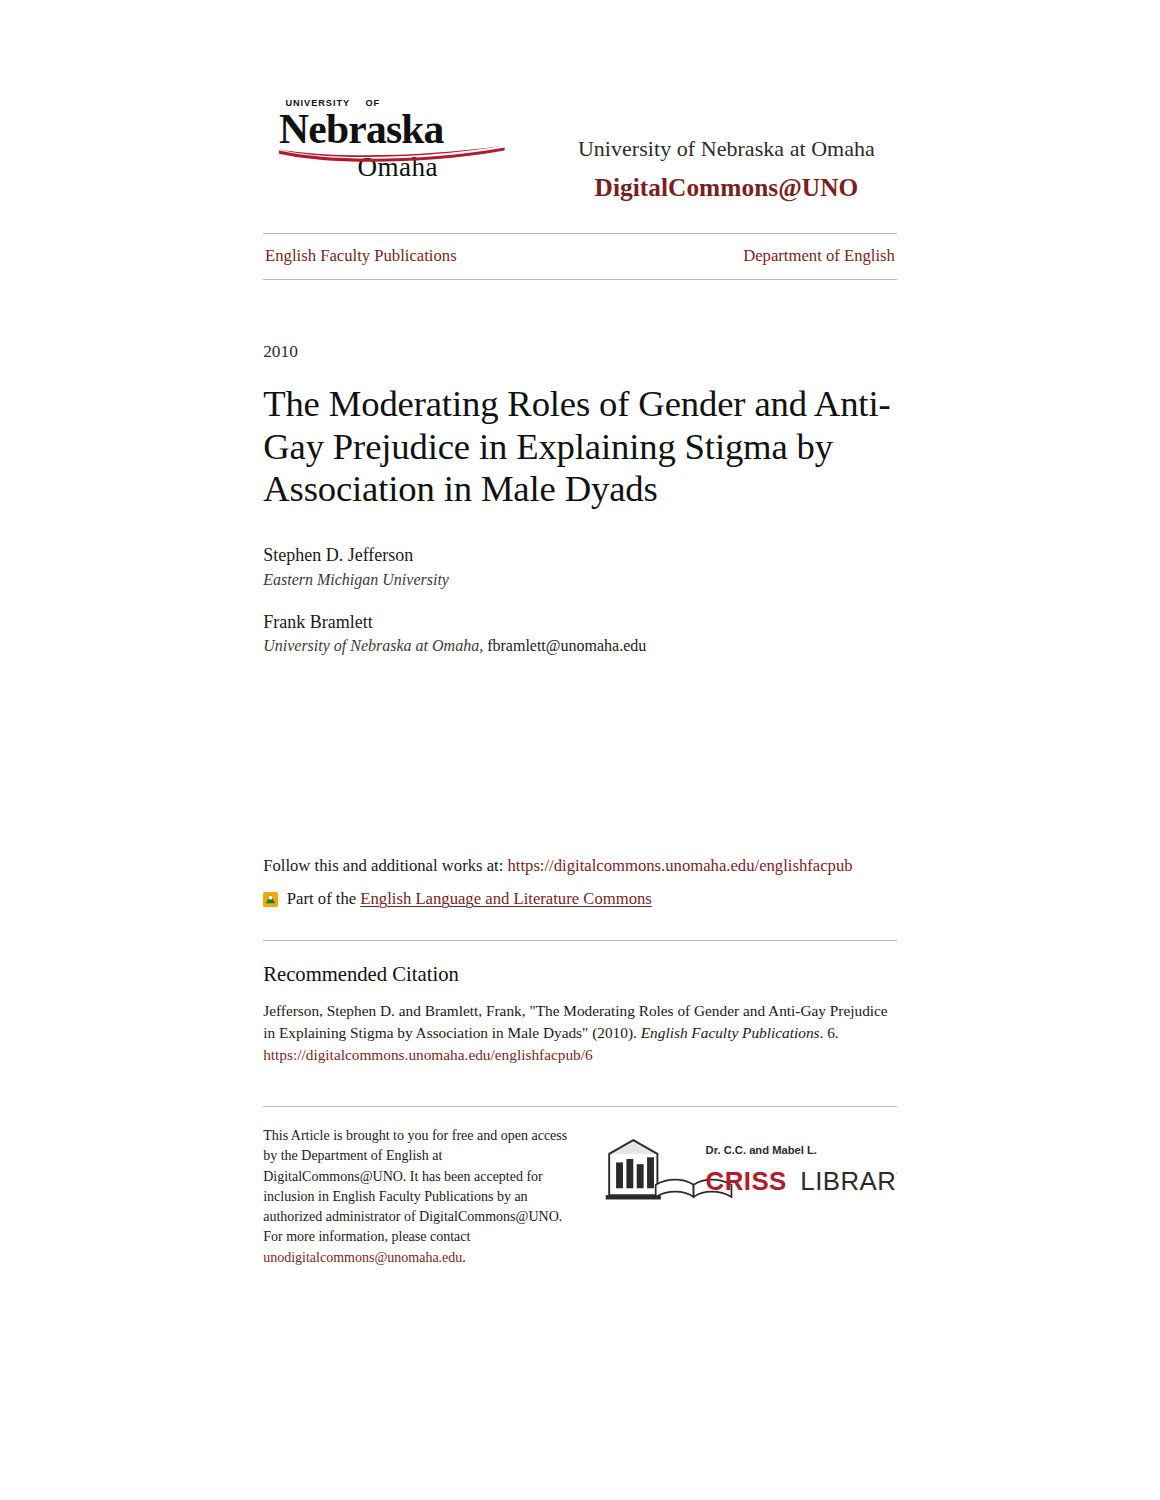UNIVERSITY OF Nebraska Omaha
University of Nebraska at Omaha
DigitalCommons@UNO
English Faculty Publications Department of English
2010
The Moderating Roles of Gender and Anti-Gay Prejudice in Explaining Stigma by Association in Male Dyads
Stephen D. Jefferson
Eastern Michigan University
Frank Bramlett
University of Nebraska at Omaha, fbramlett@unomaha.edu
Follow this and additional works at: https://digitalcommons.unomaha.edu/englishfacpub
Part of the English Language and Literature Commons
Recommended Citation
Jefferson, Stephen D. and Bramlett, Frank, "The Moderating Roles of Gender and Anti-Gay Prejudice in Explaining Stigma by Association in Male Dyads" (2010). English Faculty Publications. 6.
https://digitalcommons.unomaha.edu/englishfacpub/6
This Article is brought to you for free and open access by the Department of English at DigitalCommons@UNO. It has been accepted for inclusion in English Faculty Publications by an authorized administrator of DigitalCommons@UNO. For more information, please contact unodigitalcommons@unomaha.edu.
Dr. C.C. and Mabel L. CRISS LIBRARY